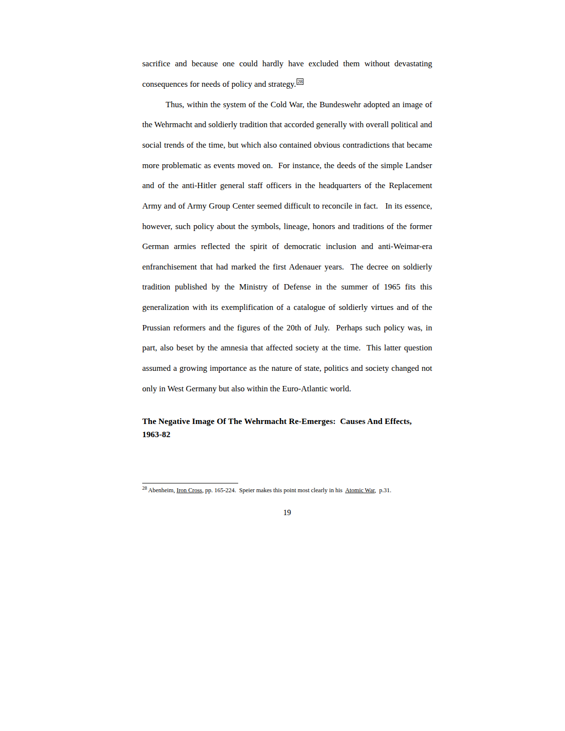sacrifice and because one could hardly have excluded them without devastating consequences for needs of policy and strategy.28
Thus, within the system of the Cold War, the Bundeswehr adopted an image of the Wehrmacht and soldierly tradition that accorded generally with overall political and social trends of the time, but which also contained obvious contradictions that became more problematic as events moved on. For instance, the deeds of the simple Landser and of the anti-Hitler general staff officers in the headquarters of the Replacement Army and of Army Group Center seemed difficult to reconcile in fact. In its essence, however, such policy about the symbols, lineage, honors and traditions of the former German armies reflected the spirit of democratic inclusion and anti-Weimar-era enfranchisement that had marked the first Adenauer years. The decree on soldierly tradition published by the Ministry of Defense in the summer of 1965 fits this generalization with its exemplification of a catalogue of soldierly virtues and of the Prussian reformers and the figures of the 20th of July. Perhaps such policy was, in part, also beset by the amnesia that affected society at the time. This latter question assumed a growing importance as the nature of state, politics and society changed not only in West Germany but also within the Euro-Atlantic world.
The Negative Image Of The Wehrmacht Re-Emerges: Causes And Effects, 1963-82
28 Abenheim, Iron Cross, pp. 165-224. Speier makes this point most clearly in his Atomic War, p.31.
19